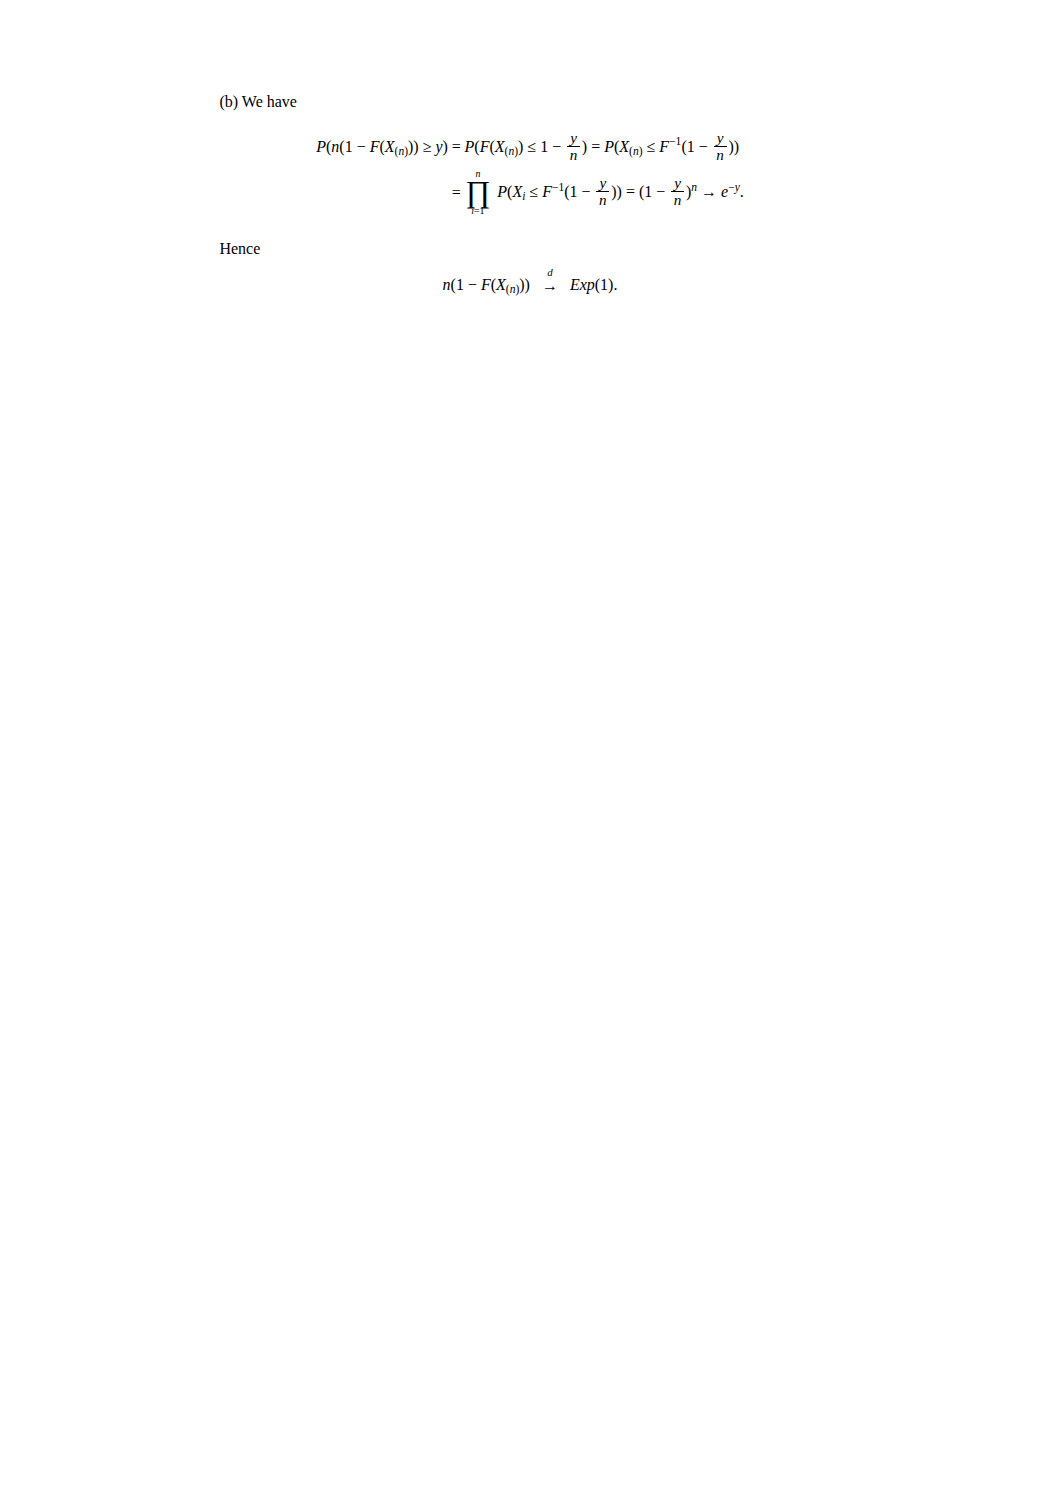(b) We have
| P ( n (1 − F ( X ( n ) )) ≥ y ) | = | P ( F ( X ( n ) ) ≤ 1 − y n ) = P ( X ( n ) ≤ F −1 (1 − y n )) |
| | = | n ∏ i =1 P ( X i ≤ F −1 (1 − y n )) = (1 − y n ) n → e − y . |
Hence
n(1 − F(X(n))) d→ Exp(1).